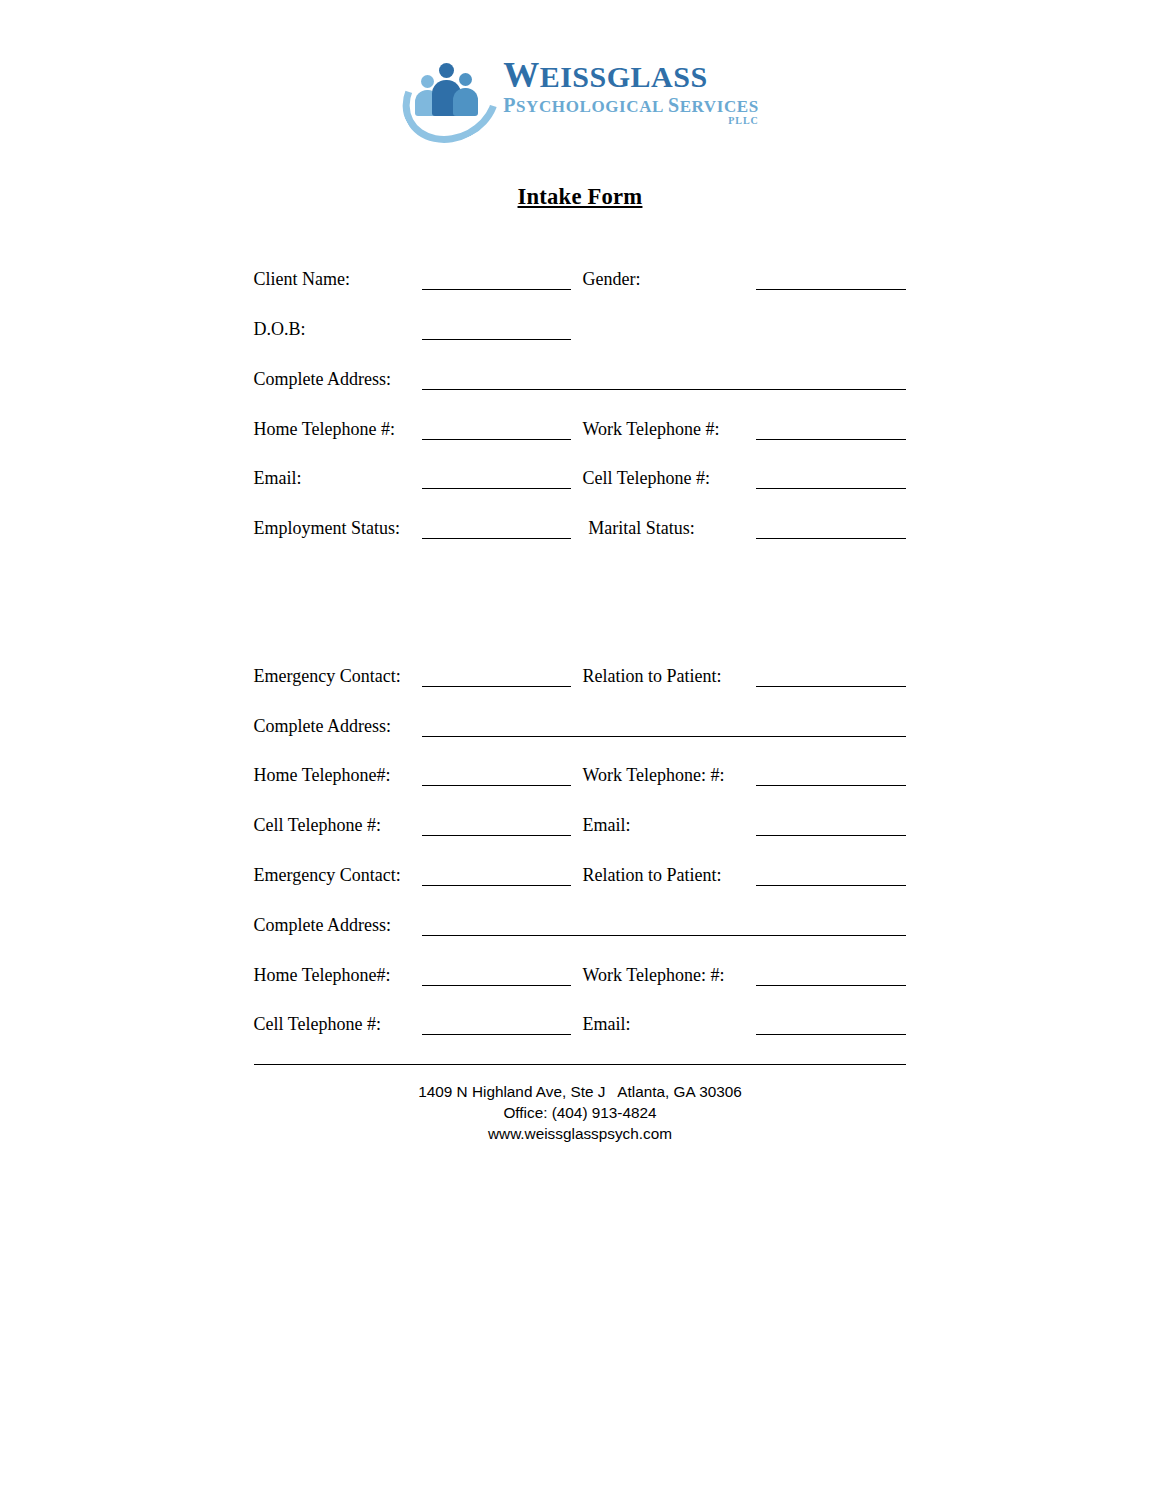WEISSGLASS
PSYCHOLOGICAL SERVICES
PLLC
Intake Form
| Client Name: | | Gender: | |
| D.O.B: | | | |
| Complete Address: | |
| Home Telephone #: | | Work Telephone #: | |
| Email: | | Cell Telephone #: | |
| Employment Status: | | Marital Status: | |
| Emergency Contact: | | Relation to Patient: | |
| Complete Address: | |
| Home Telephone#: | | Work Telephone: #: | |
| Cell Telephone #: | | Email: | |
| Emergency Contact: | | Relation to Patient: | |
| Complete Address: | |
| Home Telephone#: | | Work Telephone: #: | |
| Cell Telephone #: | | Email: | |
1409 N Highland Ave, Ste J Atlanta, GA 30306
Office: (404) 913-4824
www.weissglasspsych.com